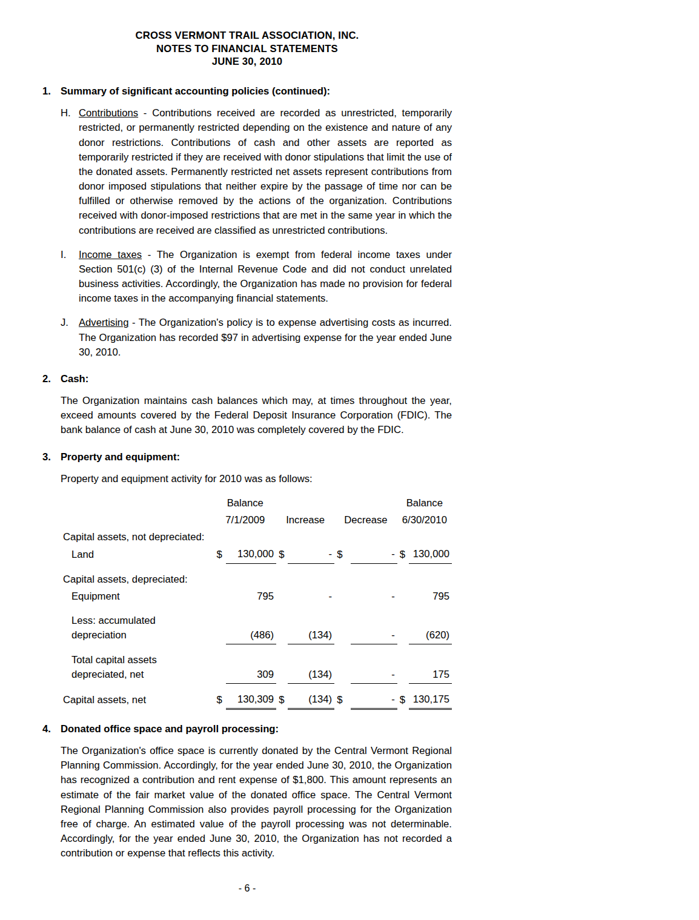CROSS VERMONT TRAIL ASSOCIATION, INC.
NOTES TO FINANCIAL STATEMENTS
JUNE 30, 2010
Summary of significant accounting policies (continued):
H. Contributions - Contributions received are recorded as unrestricted, temporarily restricted, or permanently restricted depending on the existence and nature of any donor restrictions. Contributions of cash and other assets are reported as temporarily restricted if they are received with donor stipulations that limit the use of the donated assets. Permanently restricted net assets represent contributions from donor imposed stipulations that neither expire by the passage of time nor can be fulfilled or otherwise removed by the actions of the organization. Contributions received with donor-imposed restrictions that are met in the same year in which the contributions are received are classified as unrestricted contributions.
I. Income taxes - The Organization is exempt from federal income taxes under Section 501(c) (3) of the Internal Revenue Code and did not conduct unrelated business activities. Accordingly, the Organization has made no provision for federal income taxes in the accompanying financial statements.
J. Advertising - The Organization's policy is to expense advertising costs as incurred. The Organization has recorded $97 in advertising expense for the year ended June 30, 2010.
Cash:
The Organization maintains cash balances which may, at times throughout the year, exceed amounts covered by the Federal Deposit Insurance Corporation (FDIC). The bank balance of cash at June 30, 2010 was completely covered by the FDIC.
Property and equipment:
Property and equipment activity for 2010 was as follows:
| | Balance | | | Balance |
| | 7/1/2009 | Increase | Decrease | 6/30/2010 |
| Capital assets, not depreciated: | |
| Land | $ | 130,000 | $ | - | $ | - | $ | 130,000 |
| Capital assets, depreciated: | |
| Equipment | | 795 | | - | | - | | 795 |
| Less: accumulated depreciation | | (486) | | (134) | | - | | (620) |
| Total capital assets depreciated, net | | 309 | | (134) | | - | | 175 |
| Capital assets, net | $ | 130,309 | $ | (134) | $ | - | $ | 130,175 |
Donated office space and payroll processing:
The Organization's office space is currently donated by the Central Vermont Regional Planning Commission. Accordingly, for the year ended June 30, 2010, the Organization has recognized a contribution and rent expense of $1,800. This amount represents an estimate of the fair market value of the donated office space. The Central Vermont Regional Planning Commission also provides payroll processing for the Organization free of charge. An estimated value of the payroll processing was not determinable. Accordingly, for the year ended June 30, 2010, the Organization has not recorded a contribution or expense that reflects this activity.
- 6 -